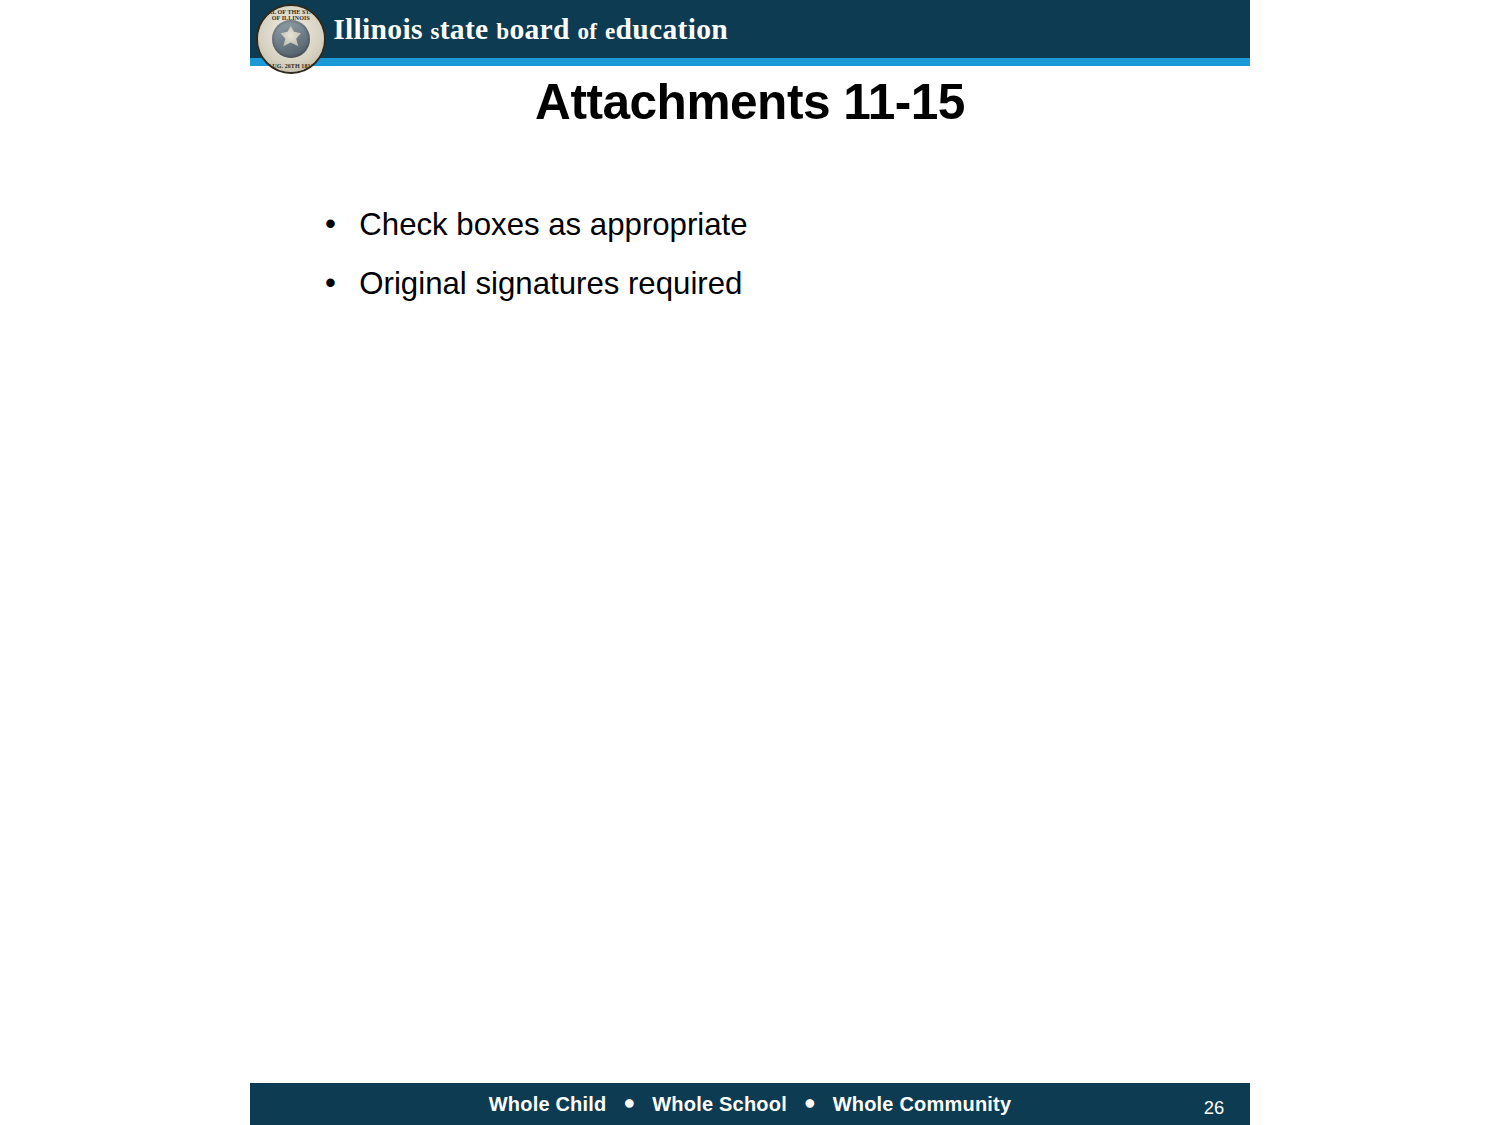SEAL OF THE STATE OF ILLINOIS
AUG. 26TH 1818
Illinois State Board of Education
Attachments 11-15
Check boxes as appropriate
Original signatures required
Whole Child ● Whole School ● Whole Community
26